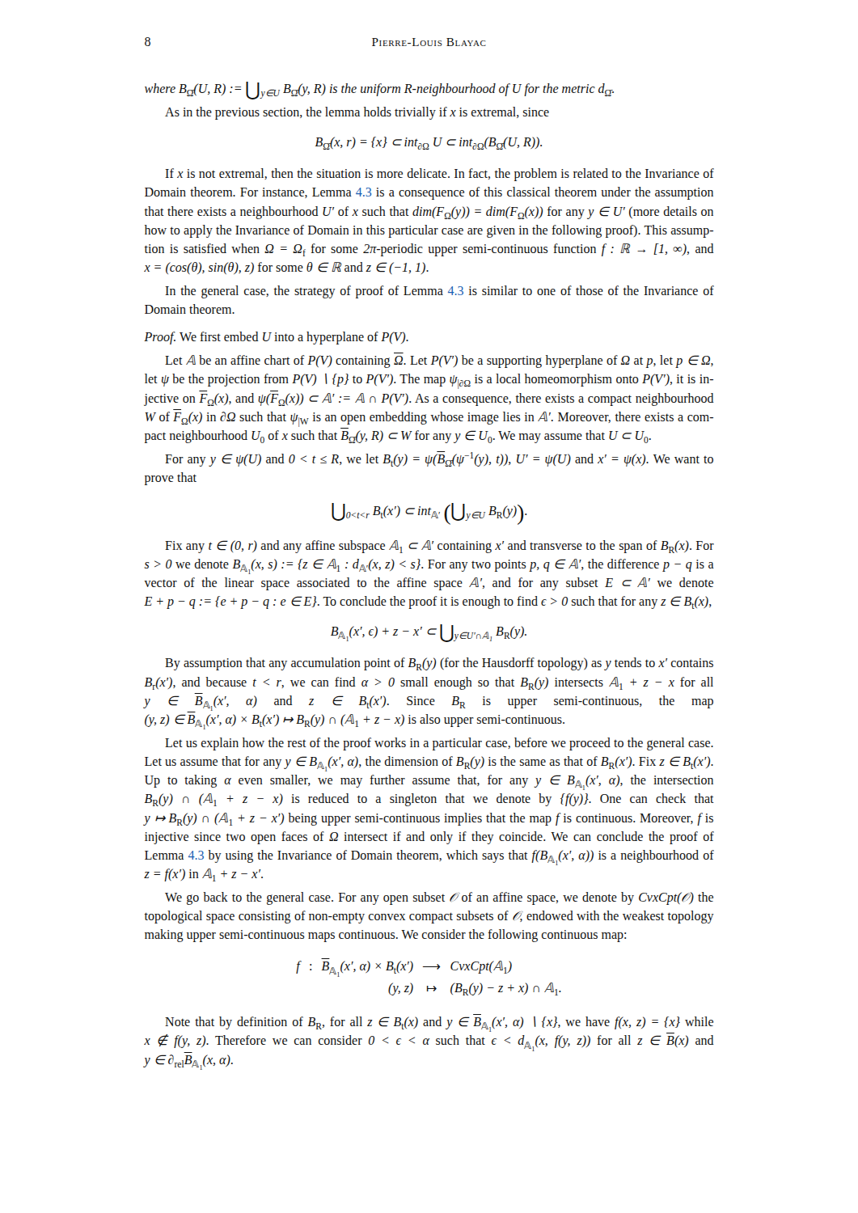8 Pierre-Louis Blayac 8
where BΩ̄(U, R) := ⋃y∈U BΩ̄(y, R) is the uniform R-neighbourhood of U for the metric dΩ̄.
As in the previous section, the lemma holds trivially if x is extremal, since
BΩ̄(x, r) = {x} ⊂ int∂Ω U ⊂ int∂Ω(BΩ̄(U, R)).
If x is not extremal, then the situation is more delicate. In fact, the problem is related to the Invariance of Domain theorem. For instance, Lemma 4.3 is a consequence of this classical theorem under the assumption that there exists a neighbourhood U′ of x such that dim(FΩ(y)) = dim(FΩ(x)) for any y ∈ U′ (more details on how to apply the Invariance of Domain in this particular case are given in the following proof). This assumption is satisfied when Ω = Ωf for some 2π-periodic upper semi-continuous function f : ℝ → [1, ∞), and x = (cos(θ), sin(θ), z) for some θ ∈ ℝ and z ∈ (−1, 1).
In the general case, the strategy of proof of Lemma 4.3 is similar to one of those of the Invariance of Domain theorem.
Proof. We first embed U into a hyperplane of P(V).
Let 𝔸 be an affine chart of P(V) containing Ω. Let P(V′) be a supporting hyperplane of Ω at p, let p ∈ Ω, let ψ be the projection from P(V) ∖ {p} to P(V′). The map ψ|∂Ω is a local homeomorphism onto P(V′), it is injective on FΩ(x), and ψ(FΩ(x)) ⊂ 𝔸′ := 𝔸 ∩ P(V′). As a consequence, there exists a compact neighbourhood W of FΩ(x) in ∂Ω such that ψ|W is an open embedding whose image lies in 𝔸′. Moreover, there exists a compact neighbourhood U0 of x such that BΩ̄(y, R) ⊂ W for any y ∈ U0. We may assume that U ⊂ U0.
For any y ∈ ψ(U) and 0 < t ≤ R, we let Bt(y) = ψ(BΩ̄(ψ−1(y), t)), U′ = ψ(U) and x′ = ψ(x). We want to prove that
⋃0<t<r Bt(x′) ⊂ int𝔸′ (⋃y∈U BR(y)).
Fix any t ∈ (0, r) and any affine subspace 𝔸1 ⊂ 𝔸′ containing x′ and transverse to the span of BR(x). For s > 0 we denote B𝔸1(x, s) := {z ∈ 𝔸1 : d𝔸′(x, z) < s}. For any two points p, q ∈ 𝔸′, the difference p − q is a vector of the linear space associated to the affine space 𝔸′, and for any subset E ⊂ 𝔸′ we denote E + p − q := {e + p − q : e ∈ E}. To conclude the proof it is enough to find ϵ > 0 such that for any z ∈ Bt(x),
B𝔸1(x′, ϵ) + z − x′ ⊂ ⋃y∈U′∩𝔸1 BR(y).
By assumption that any accumulation point of BR(y) (for the Hausdorff topology) as y tends to x′ contains Br(x′), and because t < r, we can find α > 0 small enough so that BR(y) intersects 𝔸1 + z − x for all y ∈ B𝔸1(x′, α) and z ∈ Bt(x′). Since BR is upper semi-continuous, the map (y, z) ∈ B𝔸1(x′, α) × Bt(x′) ↦ BR(y) ∩ (𝔸1 + z − x) is also upper semi-continuous.
Let us explain how the rest of the proof works in a particular case, before we proceed to the general case. Let us assume that for any y ∈ B𝔸1(x′, α), the dimension of BR(y) is the same as that of BR(x′). Fix z ∈ Bt(x′). Up to taking α even smaller, we may further assume that, for any y ∈ B𝔸1(x′, α), the intersection BR(y) ∩ (𝔸1 + z − x) is reduced to a singleton that we denote by {f(y)}. One can check that y ↦ BR(y) ∩ (𝔸1 + z − x′) being upper semi-continuous implies that the map f is continuous. Moreover, f is injective since two open faces of Ω intersect if and only if they coincide. We can conclude the proof of Lemma 4.3 by using the Invariance of Domain theorem, which says that f(B𝔸1(x′, α)) is a neighbourhood of z = f(x′) in 𝔸1 + z − x′.
We go back to the general case. For any open subset 𝒪 of an affine space, we denote by CvxCpt(𝒪) the topological space consisting of non-empty convex compact subsets of 𝒪, endowed with the weakest topology making upper semi-continuous maps continuous. We consider the following continuous map:
| f | : | B 𝔸 1 (x′, α) × B t (x′) | ⟶ | CvxCpt(𝔸 1 ) |
| | | (y, z) | ↦ | (B R (y) − z + x) ∩ 𝔸 1 . |
Note that by definition of BR, for all z ∈ Bt(x) and y ∈ B𝔸1(x′, α) ∖ {x}, we have f(x, z) = {x} while x ∉ f(y, z). Therefore we can consider 0 < ϵ < α such that ϵ < d𝔸1(x, f(y, z)) for all z ∈ B(x) and y ∈ ∂relB𝔸1(x, α).